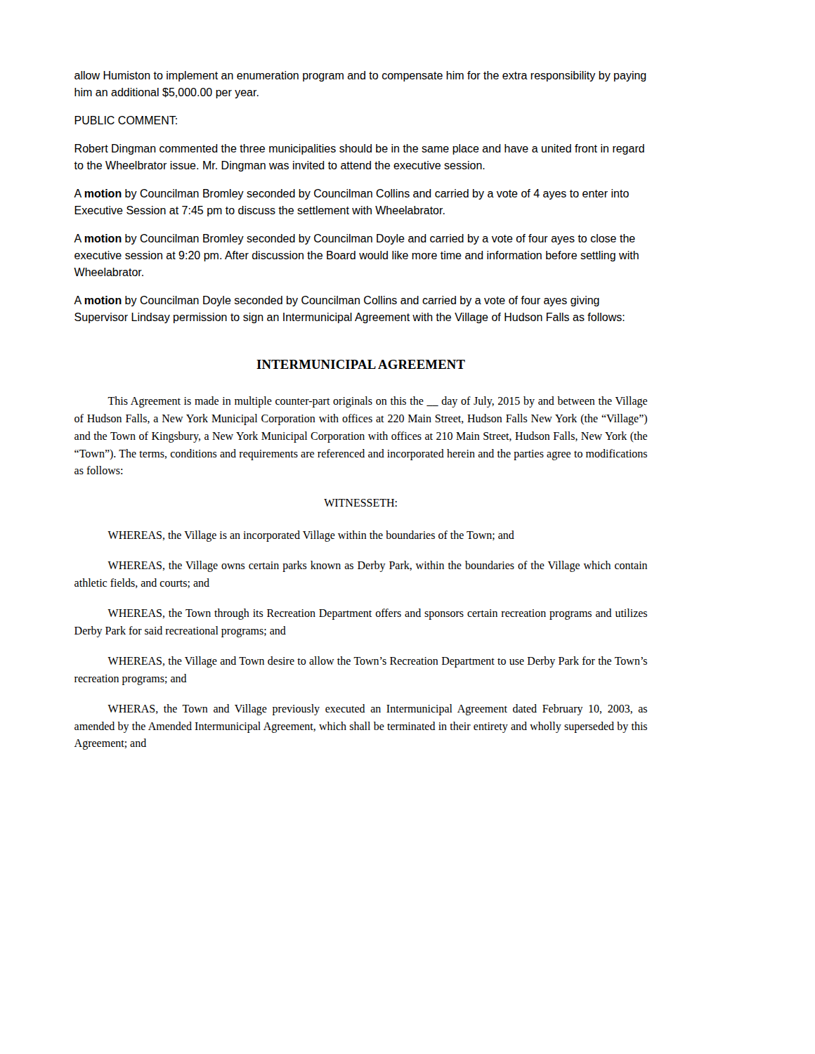allow Humiston to implement an enumeration program and to compensate him for the extra responsibility by paying him an additional $5,000.00 per year.
PUBLIC COMMENT:
Robert Dingman commented the three municipalities should be in the same place and have a united front in regard to the Wheelbrator issue. Mr. Dingman was invited to attend the executive session.
A motion by Councilman Bromley seconded by Councilman Collins and carried by a vote of 4 ayes to enter into Executive Session at 7:45 pm to discuss the settlement with Wheelabrator.
A motion by Councilman Bromley seconded by Councilman Doyle and carried by a vote of four ayes to close the executive session at 9:20 pm. After discussion the Board would like more time and information before settling with Wheelabrator.
A motion by Councilman Doyle seconded by Councilman Collins and carried by a vote of four ayes giving Supervisor Lindsay permission to sign an Intermunicipal Agreement with the Village of Hudson Falls as follows:
INTERMUNICIPAL AGREEMENT
This Agreement is made in multiple counter-part originals on this the __ day of July, 2015 by and between the Village of Hudson Falls, a New York Municipal Corporation with offices at 220 Main Street, Hudson Falls New York (the “Village”) and the Town of Kingsbury, a New York Municipal Corporation with offices at 210 Main Street, Hudson Falls, New York (the “Town”). The terms, conditions and requirements are referenced and incorporated herein and the parties agree to modifications as follows:
WITNESSETH:
WHEREAS, the Village is an incorporated Village within the boundaries of the Town; and
WHEREAS, the Village owns certain parks known as Derby Park, within the boundaries of the Village which contain athletic fields, and courts; and
WHEREAS, the Town through its Recreation Department offers and sponsors certain recreation programs and utilizes Derby Park for said recreational programs; and
WHEREAS, the Village and Town desire to allow the Town’s Recreation Department to use Derby Park for the Town’s recreation programs; and
WHERAS, the Town and Village previously executed an Intermunicipal Agreement dated February 10, 2003, as amended by the Amended Intermunicipal Agreement, which shall be terminated in their entirety and wholly superseded by this Agreement; and